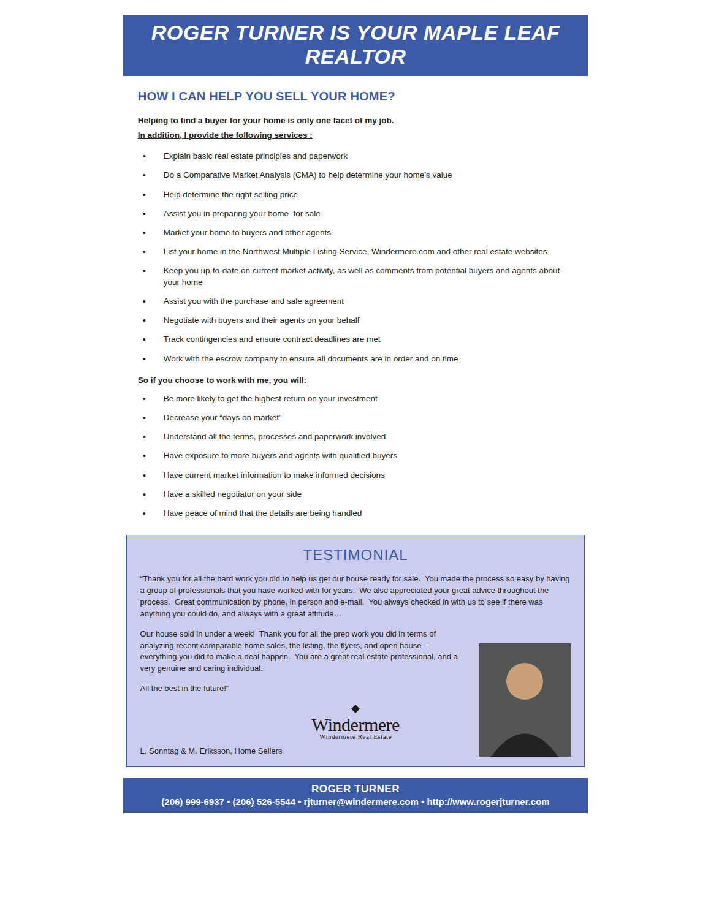Roger Turner is Your Maple Leaf Realtor
HOW I CAN HELP YOU SELL YOUR HOME?
Helping to find a buyer for your home is only one facet of my job.
In addition, I provide the following services :
Explain basic real estate principles and paperwork
Do a Comparative Market Analysis (CMA) to help determine your home’s value
Help determine the right selling price
Assist you in preparing your home for sale
Market your home to buyers and other agents
List your home in the Northwest Multiple Listing Service, Windermere.com and other real estate websites
Keep you up-to-date on current market activity, as well as comments from potential buyers and agents about your home
Assist you with the purchase and sale agreement
Negotiate with buyers and their agents on your behalf
Track contingencies and ensure contract deadlines are met
Work with the escrow company to ensure all documents are in order and on time
So if you choose to work with me, you will:
Be more likely to get the highest return on your investment
Decrease your “days on market”
Understand all the terms, processes and paperwork involved
Have exposure to more buyers and agents with qualified buyers
Have current market information to make informed decisions
Have a skilled negotiator on your side
Have peace of mind that the details are being handled
TESTIMONIAL
“Thank you for all the hard work you did to help us get our house ready for sale. You made the process so easy by having a group of professionals that you have worked with for years. We also appreciated your great advice throughout the process. Great communication by phone, in person and e-mail. You always checked in with us to see if there was anything you could do, and always with a great attitude…
Our house sold in under a week! Thank you for all the prep work you did in terms of analyzing recent comparable home sales, the listing, the flyers, and open house – everything you did to make a deal happen. You are a great real estate professional, and a very genuine and caring individual.
All the best in the future!”
Windermere
Windermere Real Estate
L. Sonntag & M. Eriksson, Home Sellers
ROGER TURNER
(206) 999-6937 • (206) 526-5544 • rjturner@windermere.com • http://www.rogerjturner.com